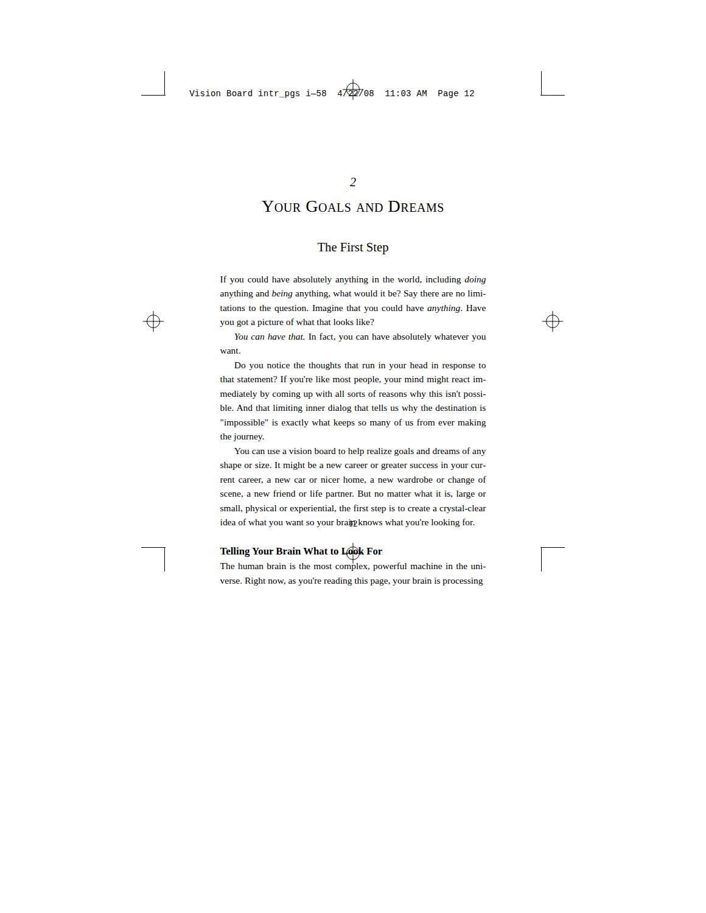Vision Board intr_pgs i—58 4/22/08 11:03 AM Page 12
2
Your Goals and Dreams
The First Step
If you could have absolutely anything in the world, including doing anything and being anything, what would it be? Say there are no limitations to the question. Imagine that you could have anything. Have you got a picture of what that looks like?
You can have that. In fact, you can have absolutely whatever you want.
Do you notice the thoughts that run in your head in response to that statement? If you're like most people, your mind might react immediately by coming up with all sorts of reasons why this isn't possible. And that limiting inner dialog that tells us why the destination is "impossible" is exactly what keeps so many of us from ever making the journey.
You can use a vision board to help realize goals and dreams of any shape or size. It might be a new career or greater success in your current career, a new car or nicer home, a new wardrobe or change of scene, a new friend or life partner. But no matter what it is, large or small, physical or experiential, the first step is to create a crystal-clear idea of what you want so your brain knows what you're looking for.
Telling Your Brain What to Look For
The human brain is the most complex, powerful machine in the universe. Right now, as you're reading this page, your brain is processing
12